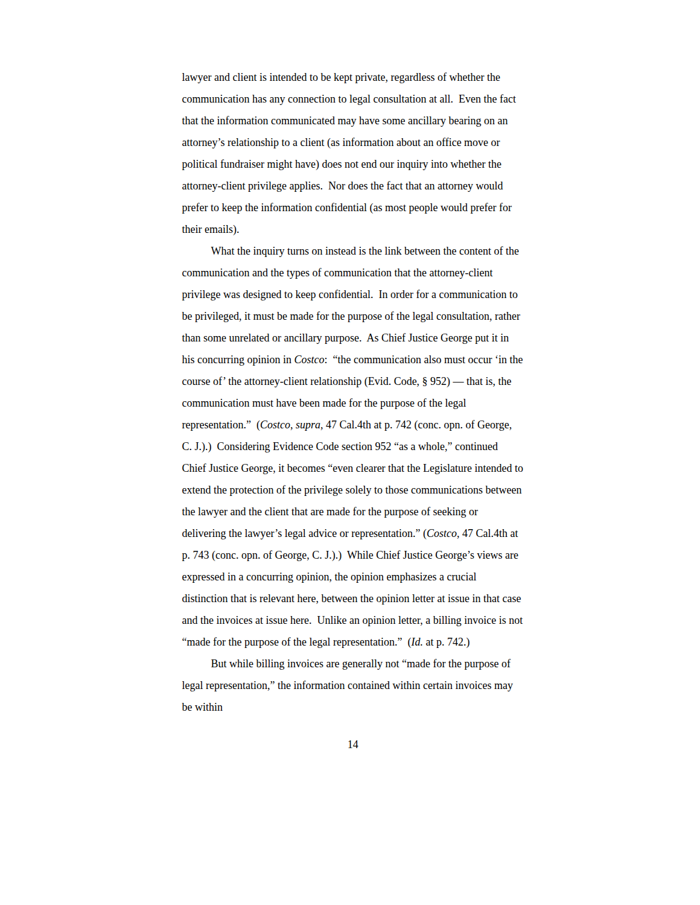lawyer and client is intended to be kept private, regardless of whether the communication has any connection to legal consultation at all. Even the fact that the information communicated may have some ancillary bearing on an attorney’s relationship to a client (as information about an office move or political fundraiser might have) does not end our inquiry into whether the attorney-client privilege applies. Nor does the fact that an attorney would prefer to keep the information confidential (as most people would prefer for their emails).
What the inquiry turns on instead is the link between the content of the communication and the types of communication that the attorney-client privilege was designed to keep confidential. In order for a communication to be privileged, it must be made for the purpose of the legal consultation, rather than some unrelated or ancillary purpose. As Chief Justice George put it in his concurring opinion in Costco: “the communication also must occur ‘in the course of’ the attorney-client relationship (Evid. Code, § 952) — that is, the communication must have been made for the purpose of the legal representation.” (Costco, supra, 47 Cal.4th at p. 742 (conc. opn. of George, C. J.).) Considering Evidence Code section 952 “as a whole,” continued Chief Justice George, it becomes “even clearer that the Legislature intended to extend the protection of the privilege solely to those communications between the lawyer and the client that are made for the purpose of seeking or delivering the lawyer’s legal advice or representation.” (Costco, 47 Cal.4th at p. 743 (conc. opn. of George, C. J.).) While Chief Justice George’s views are expressed in a concurring opinion, the opinion emphasizes a crucial distinction that is relevant here, between the opinion letter at issue in that case and the invoices at issue here. Unlike an opinion letter, a billing invoice is not “made for the purpose of the legal representation.” (Id. at p. 742.)
But while billing invoices are generally not “made for the purpose of legal representation,” the information contained within certain invoices may be within
14